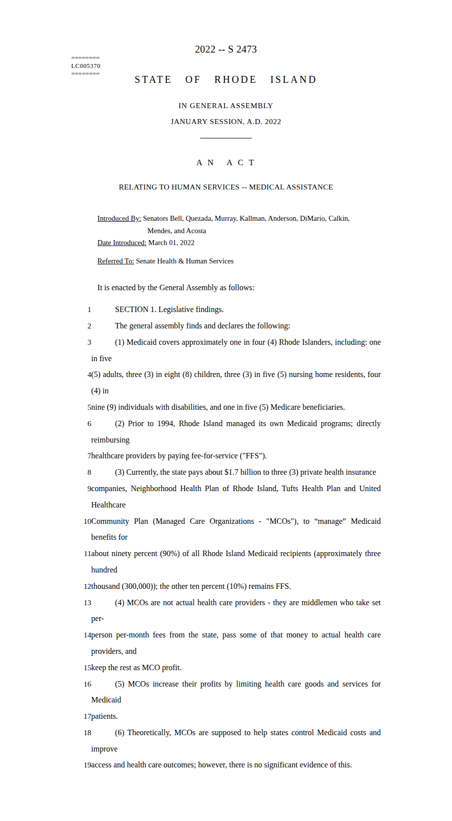2022 -- S 2473
========
LC005370
========
STATE OF RHODE ISLAND
IN GENERAL ASSEMBLY
JANUARY SESSION, A.D. 2022
____________
A N A C T
RELATING TO HUMAN SERVICES -- MEDICAL ASSISTANCE
Introduced By: Senators Bell, Quezada, Murray, Kallman, Anderson, DiMario, Calkin,
Mendes, and Acosta
Date Introduced: March 01, 2022
Referred To: Senate Health & Human Services
It is enacted by the General Assembly as follows:
| 1 | SECTION 1. Legislative findings. |
| 2 | The general assembly finds and declares the following: |
| 3 | (1) Medicaid covers approximately one in four (4) Rhode Islanders, including: one in five |
| 4 | (5) adults, three (3) in eight (8) children, three (3) in five (5) nursing home residents, four (4) in |
| 5 | nine (9) individuals with disabilities, and one in five (5) Medicare beneficiaries. |
| 6 | (2) Prior to 1994, Rhode Island managed its own Medicaid programs; directly reimbursing |
| 7 | healthcare providers by paying fee-for-service ("FFS"). |
| 8 | (3) Currently, the state pays about $1.7 billion to three (3) private health insurance |
| 9 | companies, Neighborhood Health Plan of Rhode Island, Tufts Health Plan and United Healthcare |
| 10 | Community Plan (Managed Care Organizations - "MCOs"), to “manage” Medicaid benefits for |
| 11 | about ninety percent (90%) of all Rhode Island Medicaid recipients (approximately three hundred |
| 12 | thousand (300,000)); the other ten percent (10%) remains FFS. |
| 13 | (4) MCOs are not actual health care providers - they are middlemen who take set per- |
| 14 | person per-month fees from the state, pass some of that money to actual health care providers, and |
| 15 | keep the rest as MCO profit. |
| 16 | (5) MCOs increase their profits by limiting health care goods and services for Medicaid |
| 17 | patients. |
| 18 | (6) Theoretically, MCOs are supposed to help states control Medicaid costs and improve |
| 19 | access and health care outcomes; however, there is no significant evidence of this. |